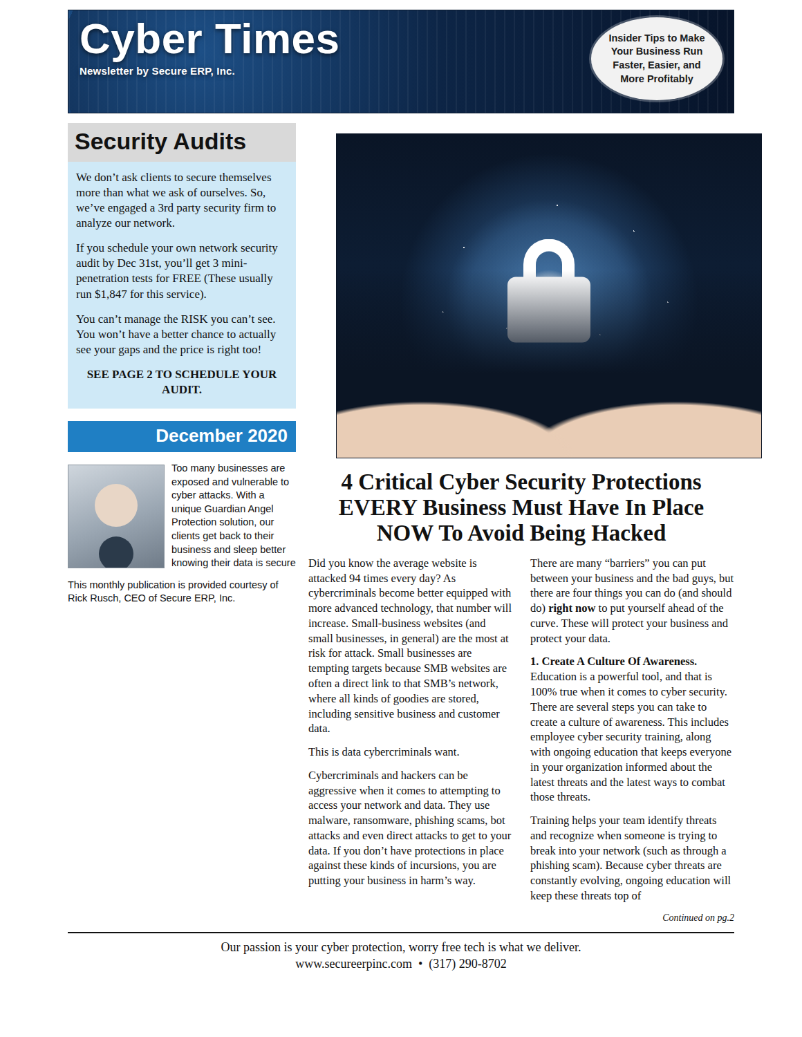Cyber Times
Newsletter by Secure ERP, Inc.
Insider Tips to Make
Your Business Run
Faster, Easier, and
More Profitably
Security Audits
We don’t ask clients to secure themselves more than what we ask of ourselves. So, we’ve engaged a 3rd party security firm to analyze our network.
If you schedule your own network security audit by Dec 31st, you’ll get 3 mini-penetration tests for FREE (These usually run $1,847 for this service).
You can’t manage the RISK you can’t see. You won’t have a better chance to actually see your gaps and the price is right too!
SEE PAGE 2 TO SCHEDULE YOUR AUDIT.
December 2020
Too many businesses are exposed and vulnerable to cyber attacks. With a unique Guardian Angel Protection solution, our clients get back to their business and sleep better knowing their data is secure
This monthly publication is provided courtesy of Rick Rusch, CEO of Secure ERP, Inc.
4 Critical Cyber Security Protections EVERY Business Must Have In Place NOW To Avoid Being Hacked
Did you know the average website is attacked 94 times every day? As cybercriminals become better equipped with more advanced technology, that number will increase. Small-business websites (and small businesses, in general) are the most at risk for attack. Small businesses are tempting targets because SMB websites are often a direct link to that SMB’s network, where all kinds of goodies are stored, including sensitive business and customer data.
This is data cybercriminals want.
Cybercriminals and hackers can be aggressive when it comes to attempting to access your network and data. They use malware, ransomware, phishing scams, bot attacks and even direct attacks to get to your data. If you don’t have protections in place against these kinds of incursions, you are putting your business in harm’s way.
There are many “barriers” you can put between your business and the bad guys, but there are four things you can do (and should do) right now to put yourself ahead of the curve. These will protect your business and protect your data.
1. Create A Culture Of Awareness. Education is a powerful tool, and that is 100% true when it comes to cyber security. There are several steps you can take to create a culture of awareness. This includes employee cyber security training, along with ongoing education that keeps everyone in your organization informed about the latest threats and the latest ways to combat those threats.
Training helps your team identify threats and recognize when someone is trying to break into your network (such as through a phishing scam). Because cyber threats are constantly evolving, ongoing education will keep these threats top of
Continued on pg.2
Our passion is your cyber protection, worry free tech is what we deliver.
www.secureerpinc.com • (317) 290-8702